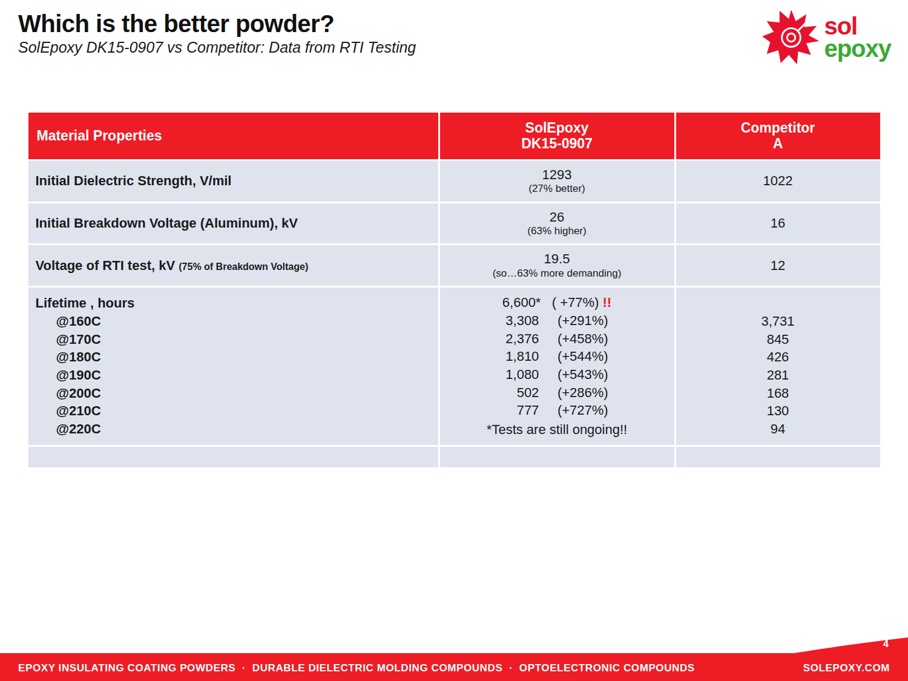Which is the better powder?
SolEpoxy DK15-0907 vs Competitor: Data from RTI Testing
sol epoxy
| Material Properties | SolEpoxy DK15-0907 | Competitor A |
| --- | --- | --- |
| Initial Dielectric Strength, V/mil | 1293 (27% better) | 1022 |
| Initial Breakdown Voltage (Aluminum), kV | 26 (63% higher) | 16 |
| Voltage of RTI test, kV (75% of Breakdown Voltage) | 19.5 (so…63% more demanding) | 12 |
| Lifetime , hours @160C @170C @180C @190C @200C @210C @220C | 6,600* ( +77%) !! 3,308 (+291%) 2,376 (+458%) 1,810 (+544%) 1,080 (+543%) 502 (+286%) 777 (+727%) *Tests are still ongoing!! | 3,731 845 426 281 168 130 94 |
4
EPOXY INSULATING COATING POWDERS · DURABLE DIELECTRIC MOLDING COMPOUNDS · OPTOELECTRONIC COMPOUNDS
SOLEPOXY.COM